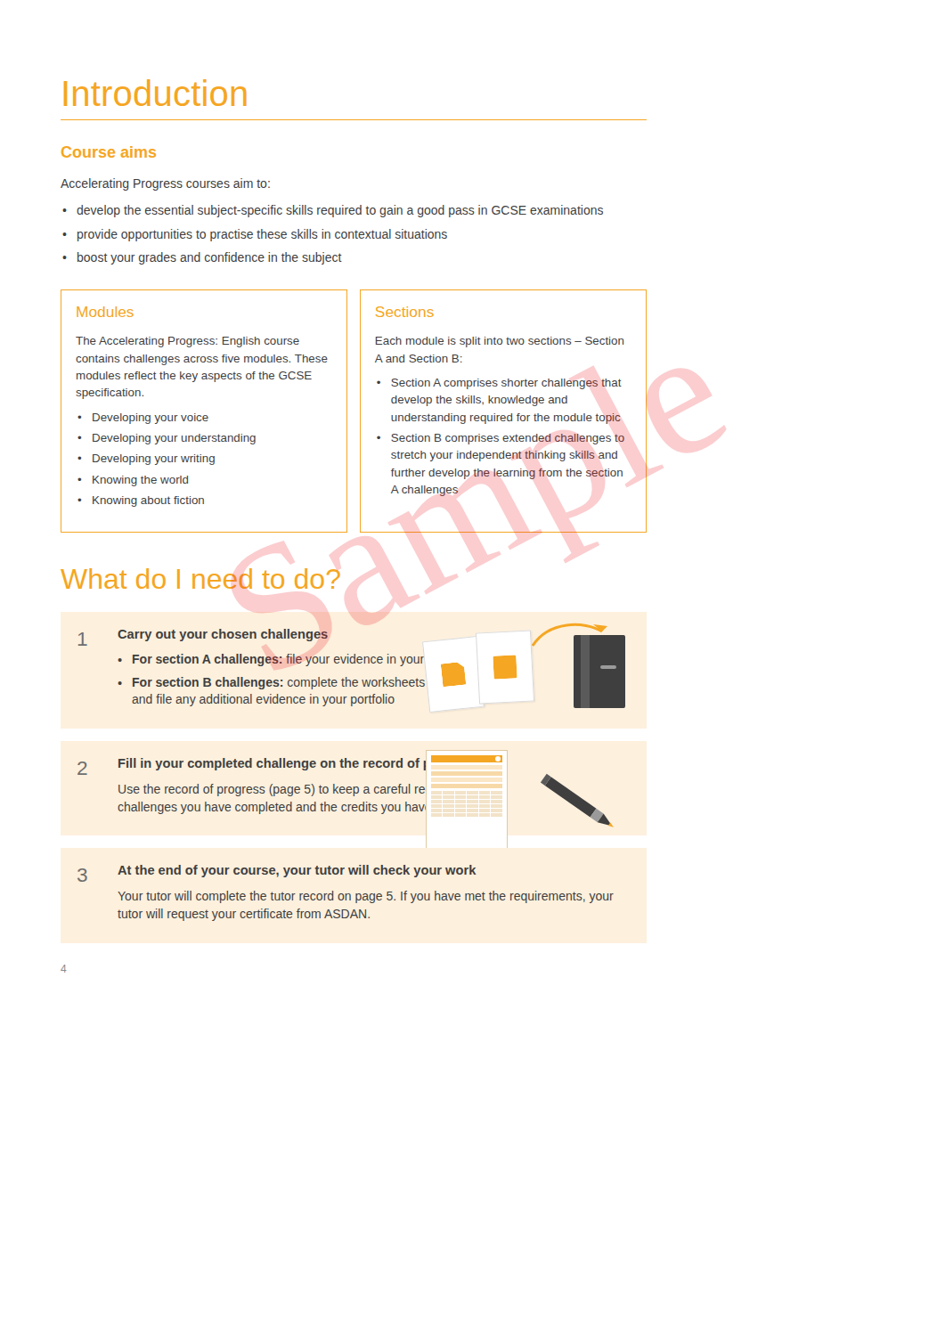Introduction
Course aims
Accelerating Progress courses aim to:
develop the essential subject-specific skills required to gain a good pass in GCSE examinations
provide opportunities to practise these skills in contextual situations
boost your grades and confidence in the subject
Modules
The Accelerating Progress: English course contains challenges across five modules. These modules reflect the key aspects of the GCSE specification.
Developing your voice
Developing your understanding
Developing your writing
Knowing the world
Knowing about fiction
Sections
Each module is split into two sections – Section A and Section B:
Section A comprises shorter challenges that develop the skills, knowledge and understanding required for the module topic
Section B comprises extended challenges to stretch your independent thinking skills and further develop the learning from the section A challenges
What do I need to do?
1
Carry out your chosen challenges
For section A challenges: file your evidence in your portfolio
For section B challenges: complete the worksheets provided and file any additional evidence in your portfolio
2
Fill in your completed challenge on the record of progress
Use the record of progress (page 5) to keep a careful record of the challenges you have completed and the credits you have gained.
3
At the end of your course, your tutor will check your work
Your tutor will complete the tutor record on page 5. If you have met the requirements, your tutor will request your certificate from ASDAN.
4
Sample